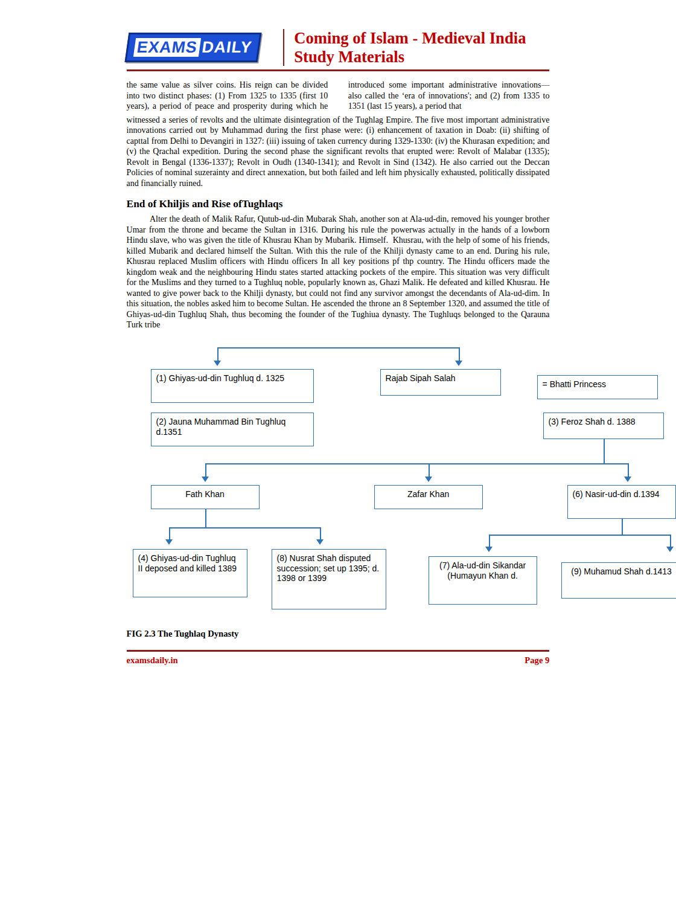EXAMSDAILY
Coming of Islam - Medieval India Study Materials
the same value as silver coins. His reign can be divided into two distinct phases: (1) From 1325 to 1335 (first 10 years), a period of peace and prosperity during which he introduced some important administrative innovations—also called the ‘era of innovations'; and (2) from 1335 to 1351 (last 15 years), a period that
witnessed a series of revolts and the ultimate disintegration of the Tughlag Empire. The five most important administrative innovations carried out by Muhammad during the first phase were: (i) enhancement of taxation in Doab: (ii) shifting of capttal from Delhi to Devangiri in 1327: (iii) issuing of taken currency during 1329-1330: (iv) the Khurasan expedition; and (v) the Qrachal expedition. During the second phase the significant revolts that erupted were: Revolt of Malabar (1335); Revolt in Bengal (1336-1337); Revolt in Oudh (1340-1341); and Revolt in Sind (1342). He also carried out the Deccan Policies of nominal suzerainty and direct annexation, but both failed and left him physically exhausted, politically dissipated and financially ruined.
End of Khiljis and Rise ofTughlaqs
Alter the death of Malik Rafur, Qutub-ud-din Mubarak Shah, another son at Ala-ud-din, removed his younger brother Umar from the throne and became the Sultan in 1316. During his rule the powerwas actually in the hands of a lowborn Hindu slave, who was given the title of Khusrau Khan by Mubarik. Himself. Khusrau, with the help of some of his friends, killed Mubarik and declared himself the Sultan. With this the rule of the Khilji dynasty came to an end. During his rule, Khusrau replaced Muslim officers with Hindu officers In all key positions pf thp country. The Hindu officers made the kingdom weak and the neighbouring Hindu states started attacking pockets of the empire. This situation was very difficult for the Muslims and they turned to a Tughluq noble, popularly known as, Ghazi Malik. He defeated and killed Khusrau. He wanted to give power back to the Khilji dynasty, but could not find any survivor amongst the decendants of Ala-ud-dim. In this situation, the nobles asked him to become Sultan. He ascended the throne an 8 September 1320, and assumed the title of Ghiyas-ud-din Tughluq Shah, thus becoming the founder of the Tughiua dynasty. The Tughluqs belonged to the Qarauna Turk tribe
(1) Ghiyas-ud-din Tughluq d. 1325
Rajab Sipah Salah
= Bhatti Princess
(2) Jauna Muhammad Bin Tughluq d.1351
(3) Feroz Shah d. 1388
Fath Khan
Zafar Khan
(6) Nasir-ud-din d.1394
(4) Ghiyas-ud-din Tughluq II deposed and killed 1389
(8) Nusrat Shah disputed succession; set up 1395; d. 1398 or 1399
(7) Ala-ud-din Sikandar (Humayun Khan d.
(9) Muhamud Shah d.1413
FIG 2.3 The Tughlaq Dynasty
examsdaily.in Page 9